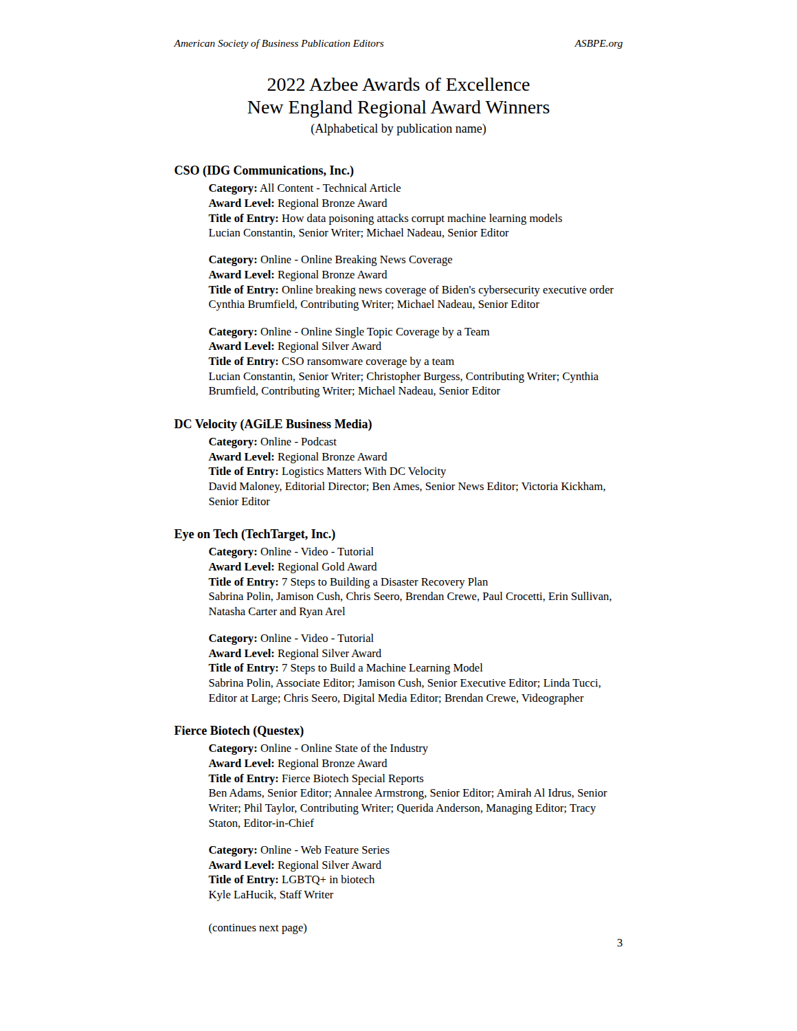American Society of Business Publication Editors ASBPE.org
2022 Azbee Awards of Excellence
New England Regional Award Winners
(Alphabetical by publication name)
CSO (IDG Communications, Inc.)
Category: All Content - Technical Article
Award Level: Regional Bronze Award
Title of Entry: How data poisoning attacks corrupt machine learning models
Lucian Constantin, Senior Writer; Michael Nadeau, Senior Editor
Category: Online - Online Breaking News Coverage
Award Level: Regional Bronze Award
Title of Entry: Online breaking news coverage of Biden's cybersecurity executive order
Cynthia Brumfield, Contributing Writer; Michael Nadeau, Senior Editor
Category: Online - Online Single Topic Coverage by a Team
Award Level: Regional Silver Award
Title of Entry: CSO ransomware coverage by a team
Lucian Constantin, Senior Writer; Christopher Burgess, Contributing Writer; Cynthia Brumfield, Contributing Writer; Michael Nadeau, Senior Editor
DC Velocity (AGiLE Business Media)
Category: Online - Podcast
Award Level: Regional Bronze Award
Title of Entry: Logistics Matters With DC Velocity
David Maloney, Editorial Director; Ben Ames, Senior News Editor; Victoria Kickham, Senior Editor
Eye on Tech (TechTarget, Inc.)
Category: Online - Video - Tutorial
Award Level: Regional Gold Award
Title of Entry: 7 Steps to Building a Disaster Recovery Plan
Sabrina Polin, Jamison Cush, Chris Seero, Brendan Crewe, Paul Crocetti, Erin Sullivan, Natasha Carter and Ryan Arel
Category: Online - Video - Tutorial
Award Level: Regional Silver Award
Title of Entry: 7 Steps to Build a Machine Learning Model
Sabrina Polin, Associate Editor; Jamison Cush, Senior Executive Editor; Linda Tucci, Editor at Large; Chris Seero, Digital Media Editor; Brendan Crewe, Videographer
Fierce Biotech (Questex)
Category: Online - Online State of the Industry
Award Level: Regional Bronze Award
Title of Entry: Fierce Biotech Special Reports
Ben Adams, Senior Editor; Annalee Armstrong, Senior Editor; Amirah Al Idrus, Senior Writer; Phil Taylor, Contributing Writer; Querida Anderson, Managing Editor; Tracy Staton, Editor-in-Chief
Category: Online - Web Feature Series
Award Level: Regional Silver Award
Title of Entry: LGBTQ+ in biotech
Kyle LaHucik, Staff Writer
(continues next page)
3